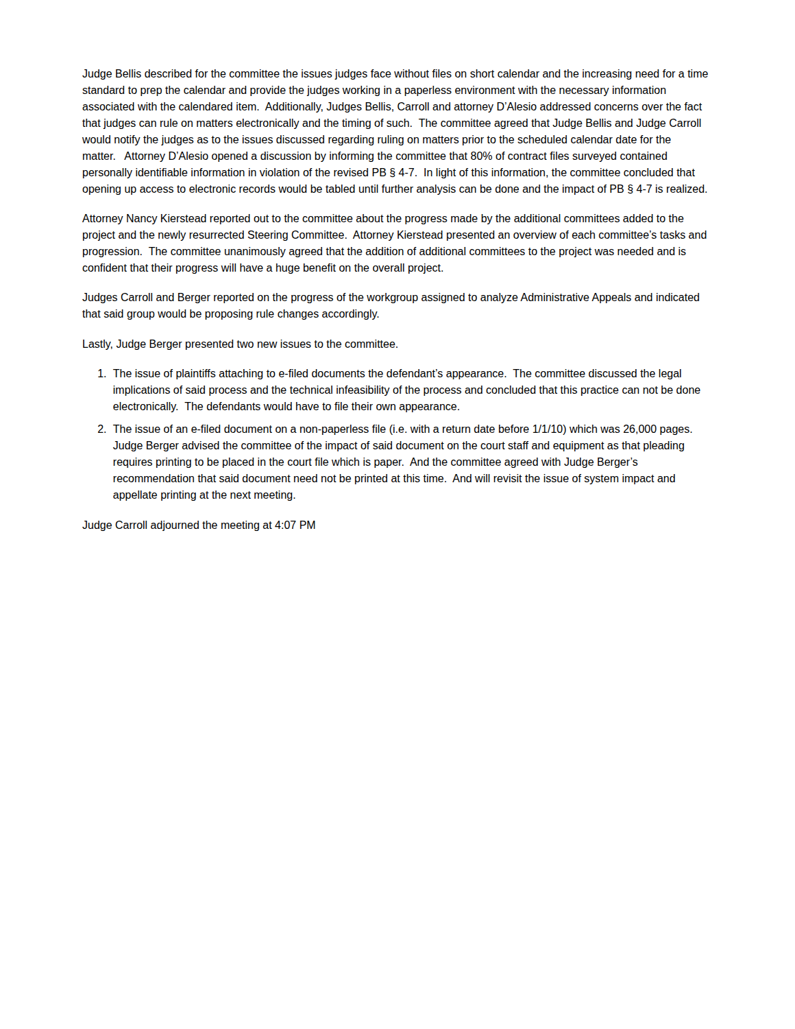Judge Bellis described for the committee the issues judges face without files on short calendar and the increasing need for a time standard to prep the calendar and provide the judges working in a paperless environment with the necessary information associated with the calendared item. Additionally, Judges Bellis, Carroll and attorney D’Alesio addressed concerns over the fact that judges can rule on matters electronically and the timing of such. The committee agreed that Judge Bellis and Judge Carroll would notify the judges as to the issues discussed regarding ruling on matters prior to the scheduled calendar date for the matter. Attorney D’Alesio opened a discussion by informing the committee that 80% of contract files surveyed contained personally identifiable information in violation of the revised PB § 4-7. In light of this information, the committee concluded that opening up access to electronic records would be tabled until further analysis can be done and the impact of PB § 4-7 is realized.
Attorney Nancy Kierstead reported out to the committee about the progress made by the additional committees added to the project and the newly resurrected Steering Committee. Attorney Kierstead presented an overview of each committee’s tasks and progression. The committee unanimously agreed that the addition of additional committees to the project was needed and is confident that their progress will have a huge benefit on the overall project.
Judges Carroll and Berger reported on the progress of the workgroup assigned to analyze Administrative Appeals and indicated that said group would be proposing rule changes accordingly.
Lastly, Judge Berger presented two new issues to the committee.
The issue of plaintiffs attaching to e-filed documents the defendant’s appearance. The committee discussed the legal implications of said process and the technical infeasibility of the process and concluded that this practice can not be done electronically. The defendants would have to file their own appearance.
The issue of an e-filed document on a non-paperless file (i.e. with a return date before 1/1/10) which was 26,000 pages. Judge Berger advised the committee of the impact of said document on the court staff and equipment as that pleading requires printing to be placed in the court file which is paper. And the committee agreed with Judge Berger’s recommendation that said document need not be printed at this time. And will revisit the issue of system impact and appellate printing at the next meeting.
Judge Carroll adjourned the meeting at 4:07 PM